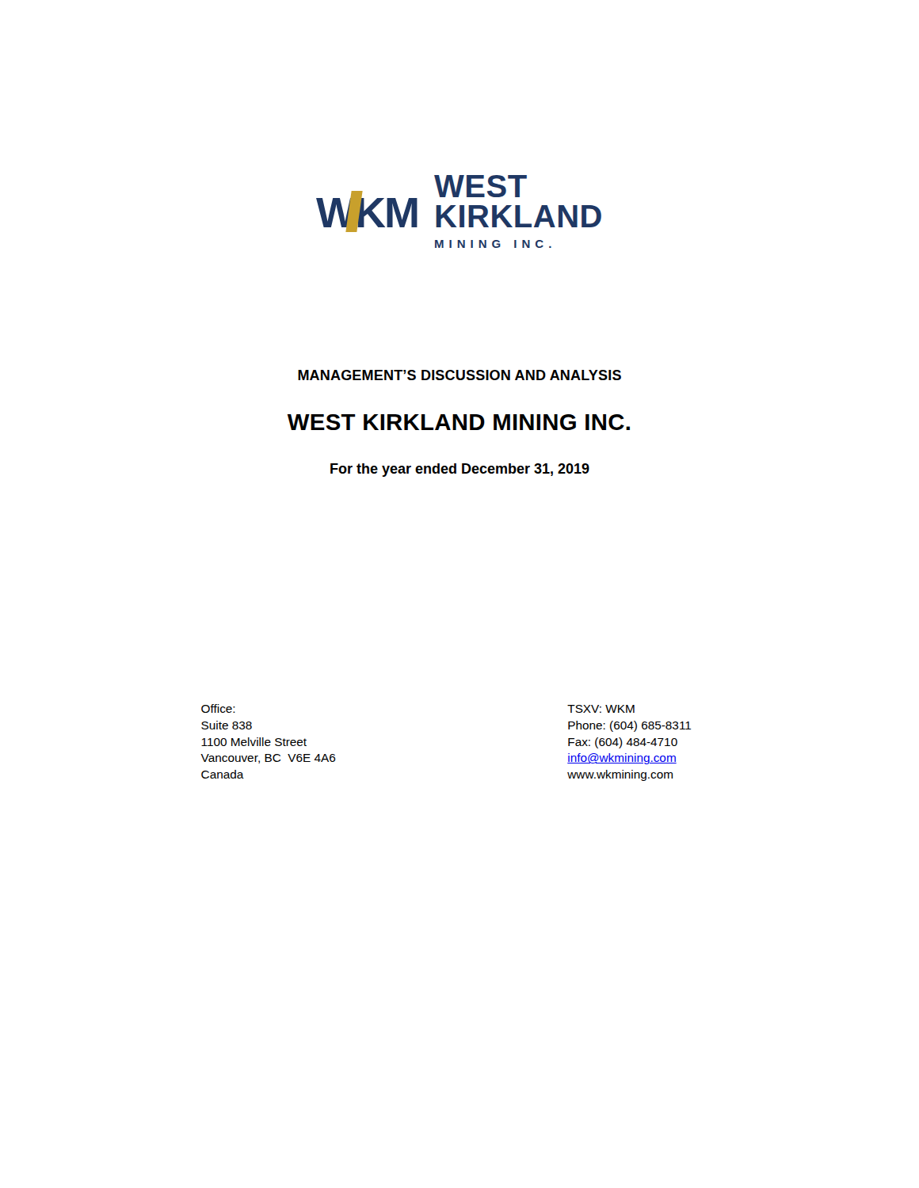W KM
WEST
KIRKLAND
MINING INC.
MANAGEMENT’S DISCUSSION AND ANALYSIS
WEST KIRKLAND MINING INC.
For the year ended December 31, 2019
Office:
Suite 838
1100 Melville Street
Vancouver, BC V6E 4A6
Canada
TSXV: WKM
Phone: (604) 685-8311
Fax: (604) 484-4710
info@wkmining.com
www.wkmining.com